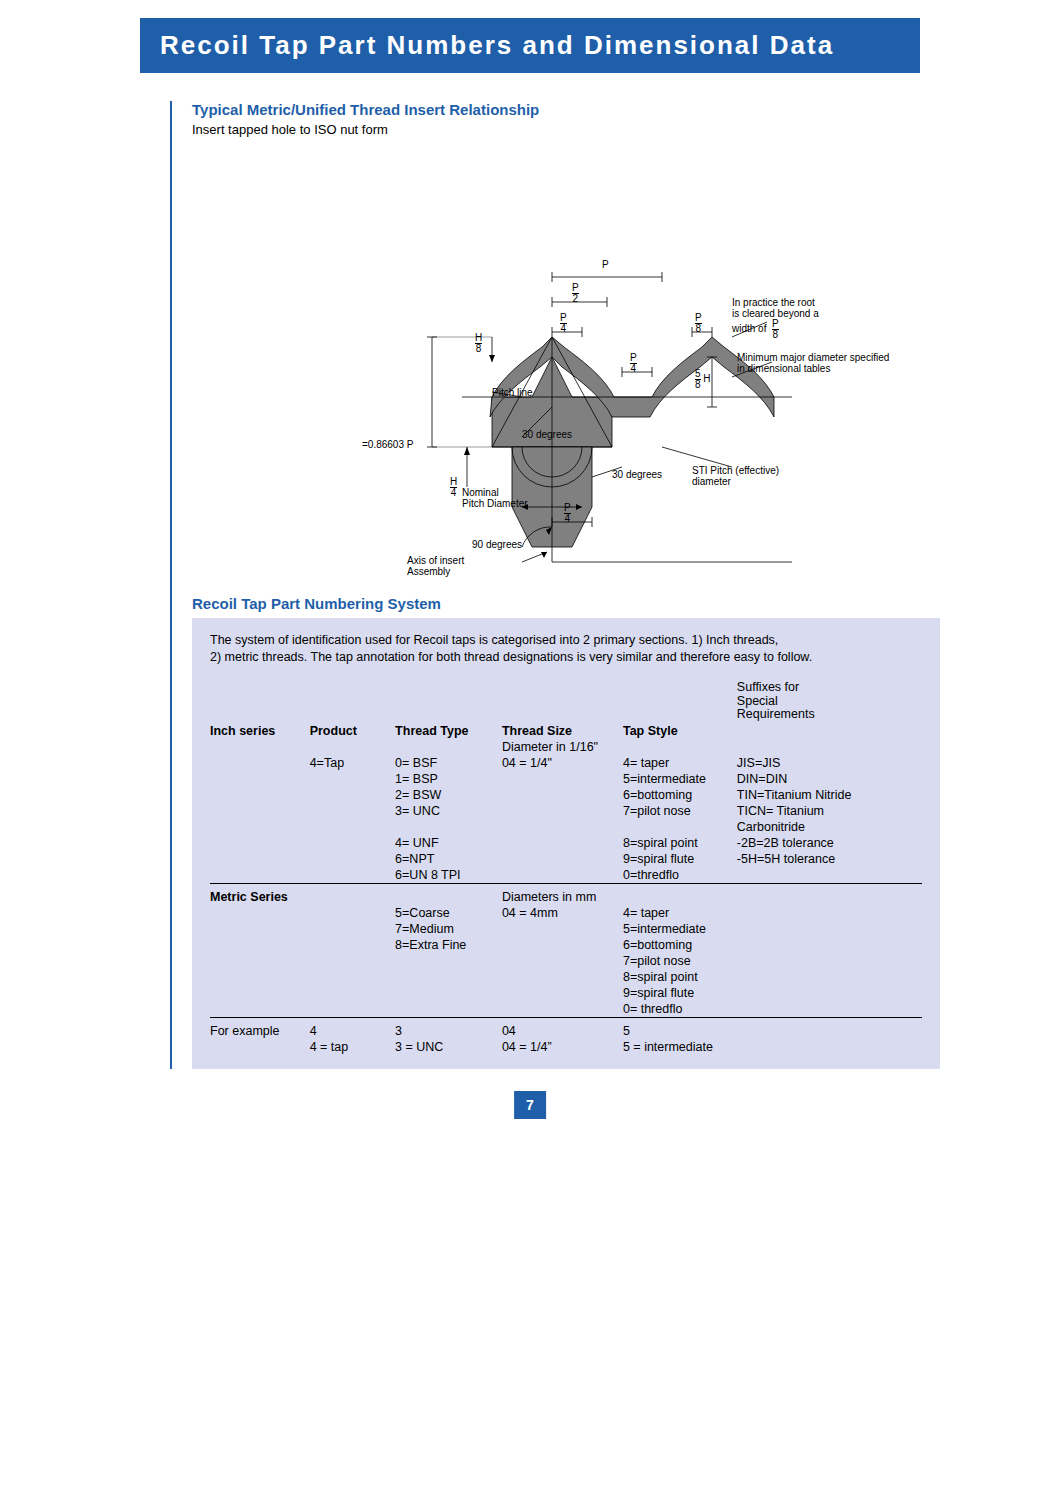Recoil Tap Part Numbers and Dimensional Data
Typical Metric/Unified Thread Insert Relationship
Insert tapped hole to ISO nut form
P P 2 P 4 P 8 P 4 H 8 =0.86603 P H 4 58 H P 4 Pitch line 30 degrees 30 degrees Nominal
Pitch Diameter 90 degrees Axis of insert
Assembly In practice the root
is cleared beyond a
width of P 8 Minimum major diameter specified
in dimensional tables STI Pitch (effective)
diameter
Recoil Tap Part Numbering System
The system of identification used for Recoil taps is categorised into 2 primary sections. 1) Inch threads,
2) metric threads. The tap annotation for both thread designations is very similar and therefore easy to follow.
| | Suffixes for Special Requirements |
| Inch series | Product | Thread Type | Thread Size | Tap Style | |
| | | | Diameter in 1/16" | | |
| | 4=Tap | 0= BSF | 04 = 1/4" | 4= taper | JIS=JIS |
| | | 1= BSP | | 5=intermediate | DIN=DIN |
| | | 2= BSW | | 6=bottoming | TIN=Titanium Nitride |
| | | 3= UNC | | 7=pilot nose | TICN= Titanium |
| | | | | | Carbonitride |
| | | 4= UNF | | 8=spiral point | -2B=2B tolerance |
| | | 6=NPT | | 9=spiral flute | -5H=5H tolerance |
| | | 6=UN 8 TPI | | 0=thredflo | |
| Metric Series | | | Diameters in mm | | |
| | | 5=Coarse | 04 = 4mm | 4= taper | |
| | | 7=Medium | | 5=intermediate | |
| | | 8=Extra Fine | | 6=bottoming | |
| | | | | 7=pilot nose | |
| | | | | 8=spiral point | |
| | | | | 9=spiral flute | |
| | | | | 0= thredflo | |
| For example | 4 | 3 | 04 | 5 | |
| | 4 = tap | 3 = UNC | 04 = 1/4” | 5 = intermediate | |
7